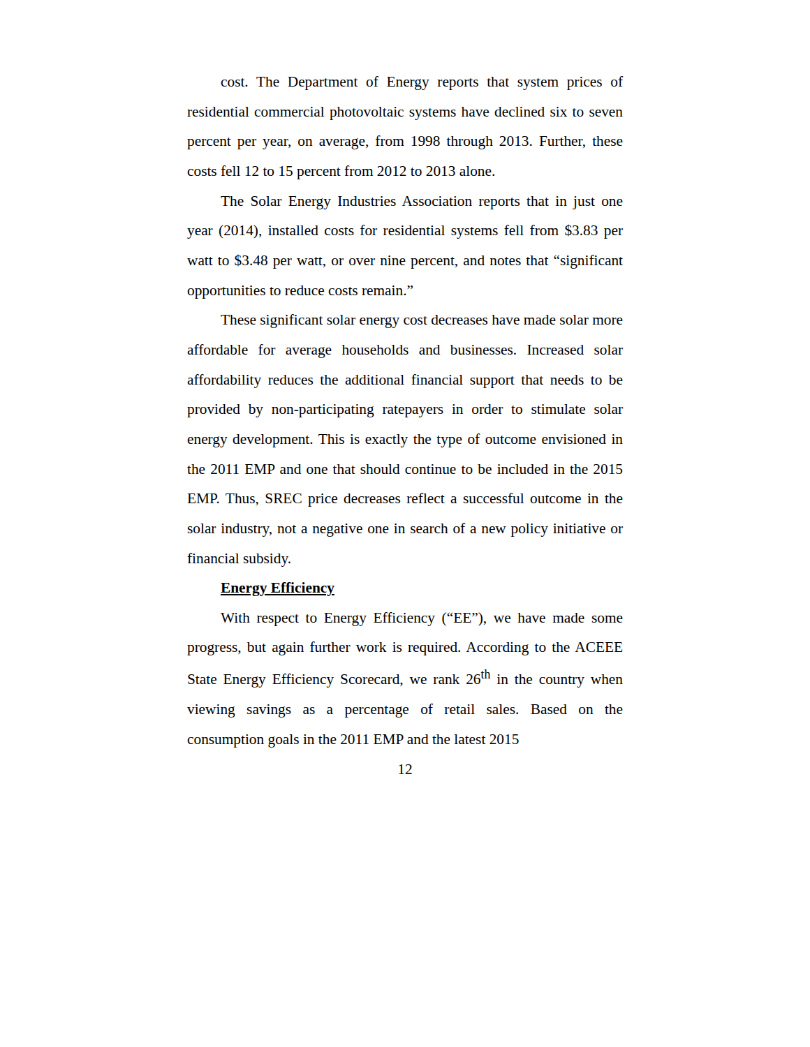cost. The Department of Energy reports that system prices of residential commercial photovoltaic systems have declined six to seven percent per year, on average, from 1998 through 2013. Further, these costs fell 12 to 15 percent from 2012 to 2013 alone.
The Solar Energy Industries Association reports that in just one year (2014), installed costs for residential systems fell from $3.83 per watt to $3.48 per watt, or over nine percent, and notes that “significant opportunities to reduce costs remain.”
These significant solar energy cost decreases have made solar more affordable for average households and businesses. Increased solar affordability reduces the additional financial support that needs to be provided by non-participating ratepayers in order to stimulate solar energy development. This is exactly the type of outcome envisioned in the 2011 EMP and one that should continue to be included in the 2015 EMP. Thus, SREC price decreases reflect a successful outcome in the solar industry, not a negative one in search of a new policy initiative or financial subsidy.
Energy Efficiency
With respect to Energy Efficiency (“EE”), we have made some progress, but again further work is required. According to the ACEEE State Energy Efficiency Scorecard, we rank 26th in the country when viewing savings as a percentage of retail sales. Based on the consumption goals in the 2011 EMP and the latest 2015
12